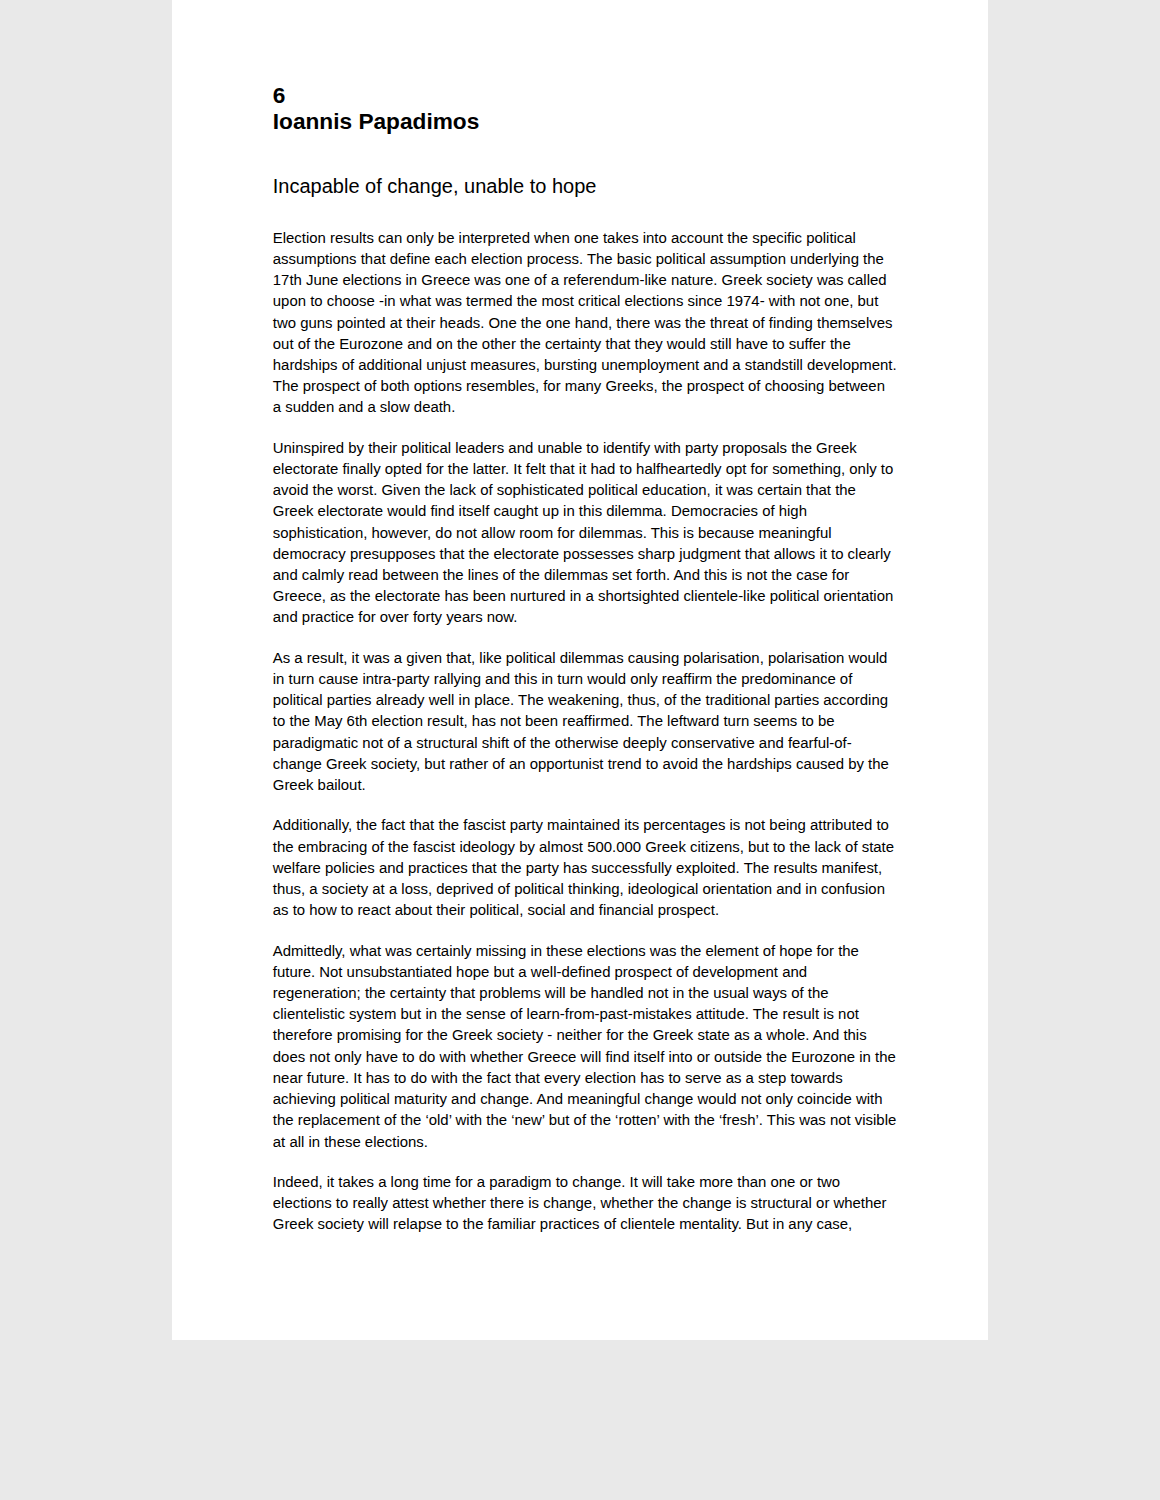6
Ioannis Papadimos
Incapable of change, unable to hope
Election results can only be interpreted when one takes into account the specific political assumptions that define each election process. The basic political assumption underlying the 17th June elections in Greece was one of a referendum-like nature. Greek society was called upon to choose -in what was termed the most critical elections since 1974- with not one, but two guns pointed at their heads. One the one hand, there was the threat of finding themselves out of the Eurozone and on the other the certainty that they would still have to suffer the hardships of additional unjust measures, bursting unemployment and a standstill development. The prospect of both options resembles, for many Greeks, the prospect of choosing between a sudden and a slow death.
Uninspired by their political leaders and unable to identify with party proposals the Greek electorate finally opted for the latter. It felt that it had to halfheartedly opt for something, only to avoid the worst. Given the lack of sophisticated political education, it was certain that the Greek electorate would find itself caught up in this dilemma. Democracies of high sophistication, however, do not allow room for dilemmas. This is because meaningful democracy presupposes that the electorate possesses sharp judgment that allows it to clearly and calmly read between the lines of the dilemmas set forth. And this is not the case for Greece, as the electorate has been nurtured in a shortsighted clientele-like political orientation and practice for over forty years now.
As a result, it was a given that, like political dilemmas causing polarisation, polarisation would in turn cause intra-party rallying and this in turn would only reaffirm the predominance of political parties already well in place. The weakening, thus, of the traditional parties according to the May 6th election result, has not been reaffirmed. The leftward turn seems to be paradigmatic not of a structural shift of the otherwise deeply conservative and fearful-of-change Greek society, but rather of an opportunist trend to avoid the hardships caused by the Greek bailout.
Additionally, the fact that the fascist party maintained its percentages is not being attributed to the embracing of the fascist ideology by almost 500.000 Greek citizens, but to the lack of state welfare policies and practices that the party has successfully exploited. The results manifest, thus, a society at a loss, deprived of political thinking, ideological orientation and in confusion as to how to react about their political, social and financial prospect.
Admittedly, what was certainly missing in these elections was the element of hope for the future. Not unsubstantiated hope but a well-defined prospect of development and regeneration; the certainty that problems will be handled not in the usual ways of the clientelistic system but in the sense of learn-from-past-mistakes attitude. The result is not therefore promising for the Greek society - neither for the Greek state as a whole. And this does not only have to do with whether Greece will find itself into or outside the Eurozone in the near future. It has to do with the fact that every election has to serve as a step towards achieving political maturity and change. And meaningful change would not only coincide with the replacement of the ‘old’ with the ‘new’ but of the ‘rotten’ with the ‘fresh’. This was not visible at all in these elections.
Indeed, it takes a long time for a paradigm to change. It will take more than one or two elections to really attest whether there is change, whether the change is structural or whether Greek society will relapse to the familiar practices of clientele mentality. But in any case,